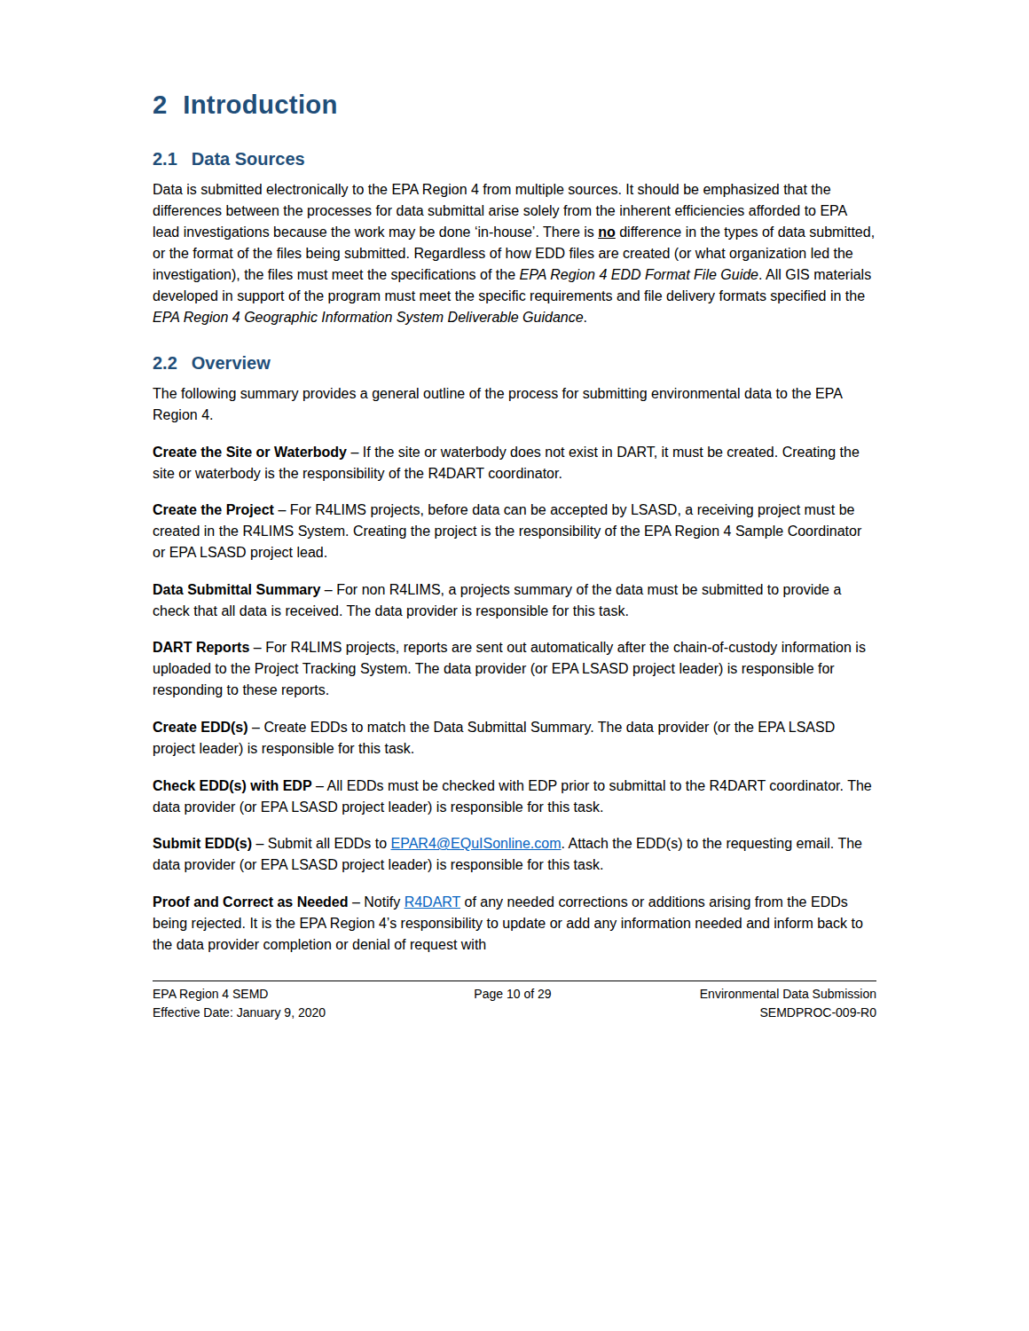2 Introduction
2.1 Data Sources
Data is submitted electronically to the EPA Region 4 from multiple sources. It should be emphasized that the differences between the processes for data submittal arise solely from the inherent efficiencies afforded to EPA lead investigations because the work may be done ‘in-house’. There is no difference in the types of data submitted, or the format of the files being submitted. Regardless of how EDD files are created (or what organization led the investigation), the files must meet the specifications of the EPA Region 4 EDD Format File Guide. All GIS materials developed in support of the program must meet the specific requirements and file delivery formats specified in the EPA Region 4 Geographic Information System Deliverable Guidance.
2.2 Overview
The following summary provides a general outline of the process for submitting environmental data to the EPA Region 4.
Create the Site or Waterbody – If the site or waterbody does not exist in DART, it must be created. Creating the site or waterbody is the responsibility of the R4DART coordinator.
Create the Project – For R4LIMS projects, before data can be accepted by LSASD, a receiving project must be created in the R4LIMS System. Creating the project is the responsibility of the EPA Region 4 Sample Coordinator or EPA LSASD project lead.
Data Submittal Summary – For non R4LIMS, a projects summary of the data must be submitted to provide a check that all data is received. The data provider is responsible for this task.
DART Reports – For R4LIMS projects, reports are sent out automatically after the chain-of-custody information is uploaded to the Project Tracking System. The data provider (or EPA LSASD project leader) is responsible for responding to these reports.
Create EDD(s) – Create EDDs to match the Data Submittal Summary. The data provider (or the EPA LSASD project leader) is responsible for this task.
Check EDD(s) with EDP – All EDDs must be checked with EDP prior to submittal to the R4DART coordinator. The data provider (or EPA LSASD project leader) is responsible for this task.
Submit EDD(s) – Submit all EDDs to EPAR4@EQuISonline.com. Attach the EDD(s) to the requesting email. The data provider (or EPA LSASD project leader) is responsible for this task.
Proof and Correct as Needed – Notify R4DART of any needed corrections or additions arising from the EDDs being rejected. It is the EPA Region 4’s responsibility to update or add any information needed and inform back to the data provider completion or denial of request with
EPA Region 4 SEMD Effective Date: January 9, 2020
Page 10 of 29
Environmental Data Submission SEMDPROC-009-R0